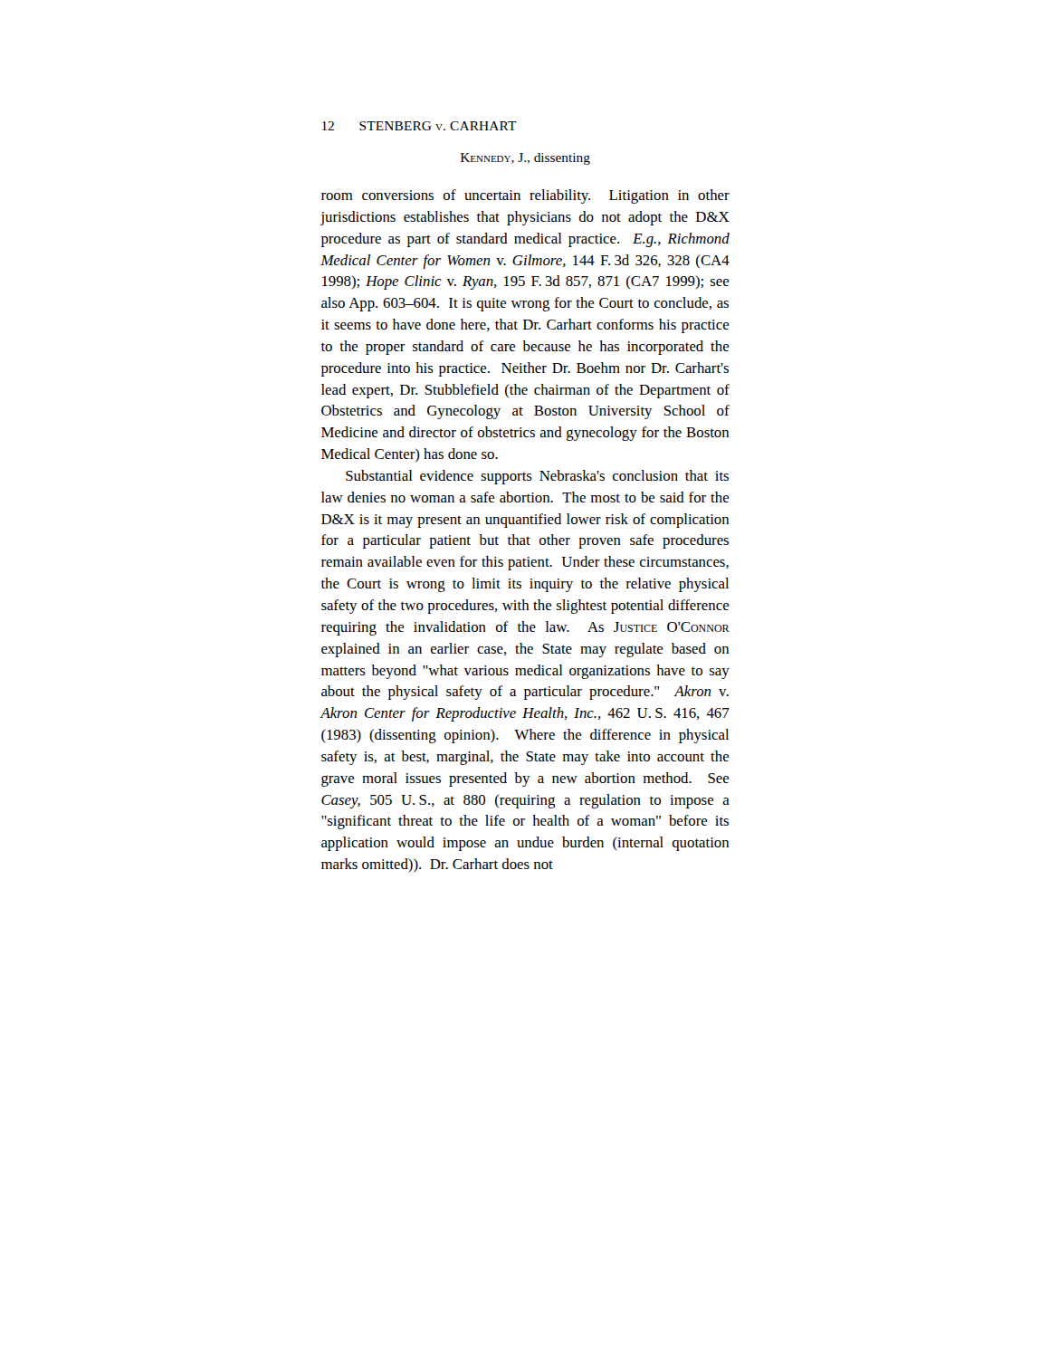12 STENBERG v. CARHART
Kennedy, J., dissenting
room conversions of uncertain reliability. Litigation in other jurisdictions establishes that physicians do not adopt the D&X procedure as part of standard medical practice. E.g., Richmond Medical Center for Women v. Gilmore, 144 F. 3d 326, 328 (CA4 1998); Hope Clinic v. Ryan, 195 F. 3d 857, 871 (CA7 1999); see also App. 603–604. It is quite wrong for the Court to conclude, as it seems to have done here, that Dr. Carhart conforms his practice to the proper standard of care because he has incorporated the procedure into his practice. Neither Dr. Boehm nor Dr. Carhart's lead expert, Dr. Stubblefield (the chairman of the Department of Obstetrics and Gynecology at Boston University School of Medicine and director of obstetrics and gynecology for the Boston Medical Center) has done so.
Substantial evidence supports Nebraska's conclusion that its law denies no woman a safe abortion. The most to be said for the D&X is it may present an unquantified lower risk of complication for a particular patient but that other proven safe procedures remain available even for this patient. Under these circumstances, the Court is wrong to limit its inquiry to the relative physical safety of the two procedures, with the slightest potential difference requiring the invalidation of the law. As Justice O'Connor explained in an earlier case, the State may regulate based on matters beyond "what various medical organizations have to say about the physical safety of a particular procedure." Akron v. Akron Center for Reproductive Health, Inc., 462 U. S. 416, 467 (1983) (dissenting opinion). Where the difference in physical safety is, at best, marginal, the State may take into account the grave moral issues presented by a new abortion method. See Casey, 505 U. S., at 880 (requiring a regulation to impose a "significant threat to the life or health of a woman" before its application would impose an undue burden (internal quotation marks omitted)). Dr. Carhart does not